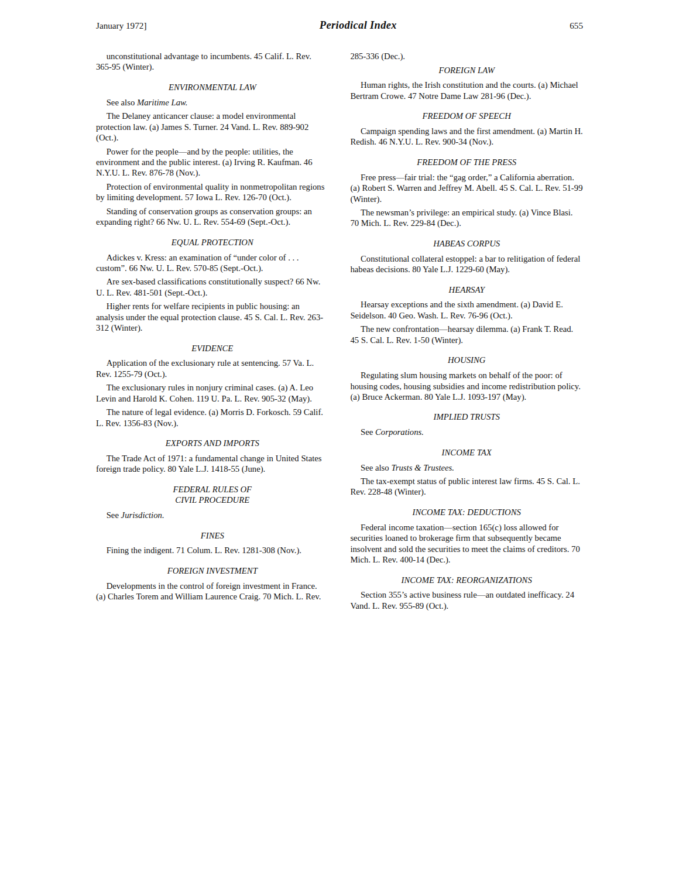January 1972] Periodical Index 655
unconstitutional advantage to incumbents. 45 Calif. L. Rev. 365-95 (Winter).
Environmental Law
See also Maritime Law.
The Delaney anticancer clause: a model environmental protection law. (a) James S. Turner. 24 Vand. L. Rev. 889-902 (Oct.).
Power for the people—and by the people: utilities, the environment and the public interest. (a) Irving R. Kaufman. 46 N.Y.U. L. Rev. 876-78 (Nov.).
Protection of environmental quality in nonmetropolitan regions by limiting development. 57 Iowa L. Rev. 126-70 (Oct.).
Standing of conservation groups as conservation groups: an expanding right? 66 Nw. U. L. Rev. 554-69 (Sept.-Oct.).
Equal Protection
Adickes v. Kress: an examination of “under color of . . . custom”. 66 Nw. U. L. Rev. 570-85 (Sept.-Oct.).
Are sex-based classifications constitutionally suspect? 66 Nw. U. L. Rev. 481-501 (Sept.-Oct.).
Higher rents for welfare recipients in public housing: an analysis under the equal protection clause. 45 S. Cal. L. Rev. 263-312 (Winter).
Evidence
Application of the exclusionary rule at sentencing. 57 Va. L. Rev. 1255-79 (Oct.).
The exclusionary rules in nonjury criminal cases. (a) A. Leo Levin and Harold K. Cohen. 119 U. Pa. L. Rev. 905-32 (May).
The nature of legal evidence. (a) Morris D. Forkosch. 59 Calif. L. Rev. 1356-83 (Nov.).
Exports and Imports
The Trade Act of 1971: a fundamental change in United States foreign trade policy. 80 Yale L.J. 1418-55 (June).
Federal Rules of
Civil Procedure
See Jurisdiction.
Fines
Fining the indigent. 71 Colum. L. Rev. 1281-308 (Nov.).
Foreign Investment
Developments in the control of foreign investment in France. (a) Charles Torem and William Laurence Craig. 70 Mich. L. Rev. 285-336 (Dec.).
Foreign Law
Human rights, the Irish constitution and the courts. (a) Michael Bertram Crowe. 47 Notre Dame Law 281-96 (Dec.).
Freedom of Speech
Campaign spending laws and the first amendment. (a) Martin H. Redish. 46 N.Y.U. L. Rev. 900-34 (Nov.).
Freedom of the Press
Free press—fair trial: the “gag order,” a California aberration. (a) Robert S. Warren and Jeffrey M. Abell. 45 S. Cal. L. Rev. 51-99 (Winter).
The newsman’s privilege: an empirical study. (a) Vince Blasi. 70 Mich. L. Rev. 229-84 (Dec.).
Habeas Corpus
Constitutional collateral estoppel: a bar to relitigation of federal habeas decisions. 80 Yale L.J. 1229-60 (May).
Hearsay
Hearsay exceptions and the sixth amendment. (a) David E. Seidelson. 40 Geo. Wash. L. Rev. 76-96 (Oct.).
The new confrontation—hearsay dilemma. (a) Frank T. Read. 45 S. Cal. L. Rev. 1-50 (Winter).
Housing
Regulating slum housing markets on behalf of the poor: of housing codes, housing subsidies and income redistribution policy. (a) Bruce Ackerman. 80 Yale L.J. 1093-197 (May).
Implied Trusts
See Corporations.
Income Tax
See also Trusts & Trustees.
The tax-exempt status of public interest law firms. 45 S. Cal. L. Rev. 228-48 (Winter).
Income Tax: Deductions
Federal income taxation—section 165(c) loss allowed for securities loaned to brokerage firm that subsequently became insolvent and sold the securities to meet the claims of creditors. 70 Mich. L. Rev. 400-14 (Dec.).
Income Tax: Reorganizations
Section 355’s active business rule—an outdated inefficacy. 24 Vand. L. Rev. 955-89 (Oct.).